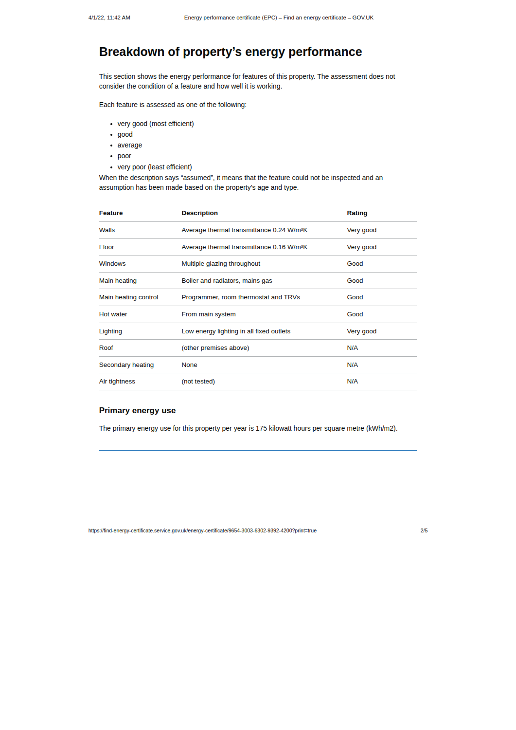4/1/22, 11:42 AM
Energy performance certificate (EPC) – Find an energy certificate – GOV.UK
Breakdown of property’s energy performance
This section shows the energy performance for features of this property. The assessment does not consider the condition of a feature and how well it is working.
Each feature is assessed as one of the following:
very good (most efficient)
good
average
poor
very poor (least efficient)
When the description says “assumed”, it means that the feature could not be inspected and an assumption has been made based on the property’s age and type.
| Feature | Description | Rating |
| --- | --- | --- |
| Walls | Average thermal transmittance 0.24 W/m²K | Very good |
| Floor | Average thermal transmittance 0.16 W/m²K | Very good |
| Windows | Multiple glazing throughout | Good |
| Main heating | Boiler and radiators, mains gas | Good |
| Main heating control | Programmer, room thermostat and TRVs | Good |
| Hot water | From main system | Good |
| Lighting | Low energy lighting in all fixed outlets | Very good |
| Roof | (other premises above) | N/A |
| Secondary heating | None | N/A |
| Air tightness | (not tested) | N/A |
Primary energy use
The primary energy use for this property per year is 175 kilowatt hours per square metre (kWh/m2).
https://find-energy-certificate.service.gov.uk/energy-certificate/9654-3003-6302-9392-4200?print=true
2/5